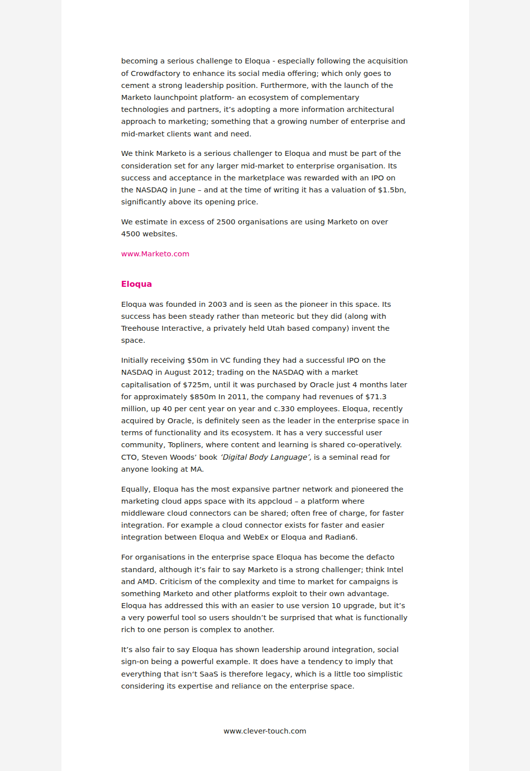becoming a serious challenge to Eloqua - especially following the acquisition of Crowdfactory to enhance its social media offering; which only goes to cement a strong leadership position. Furthermore, with the launch of the Marketo launchpoint platform- an ecosystem of complementary technologies and partners, it’s adopting a more information architectural approach to marketing; something that a growing number of enterprise and mid-market clients want and need.
We think Marketo is a serious challenger to Eloqua and must be part of the consideration set for any larger mid-market to enterprise organisation. Its success and acceptance in the marketplace was rewarded with an IPO on the NASDAQ in June – and at the time of writing it has a valuation of $1.5bn, significantly above its opening price.
We estimate in excess of 2500 organisations are using Marketo on over 4500 websites.
www.Marketo.com
Eloqua
Eloqua was founded in 2003 and is seen as the pioneer in this space. Its success has been steady rather than meteoric but they did (along with Treehouse Interactive, a privately held Utah based company) invent the space.
Initially receiving $50m in VC funding they had a successful IPO on the NASDAQ in August 2012; trading on the NASDAQ with a market capitalisation of $725m, until it was purchased by Oracle just 4 months later for approximately $850m In 2011, the company had revenues of $71.3 million, up 40 per cent year on year and c.330 employees. Eloqua, recently acquired by Oracle, is definitely seen as the leader in the enterprise space in terms of functionality and its ecosystem. It has a very successful user community, Topliners, where content and learning is shared co-operatively. CTO, Steven Woods’ book ‘Digital Body Language’, is a seminal read for anyone looking at MA.
Equally, Eloqua has the most expansive partner network and pioneered the marketing cloud apps space with its appcloud – a platform where middleware cloud connectors can be shared; often free of charge, for faster integration. For example a cloud connector exists for faster and easier integration between Eloqua and WebEx or Eloqua and Radian6.
For organisations in the enterprise space Eloqua has become the defacto standard, although it’s fair to say Marketo is a strong challenger; think Intel and AMD. Criticism of the complexity and time to market for campaigns is something Marketo and other platforms exploit to their own advantage. Eloqua has addressed this with an easier to use version 10 upgrade, but it’s a very powerful tool so users shouldn’t be surprised that what is functionally rich to one person is complex to another.
It’s also fair to say Eloqua has shown leadership around integration, social sign-on being a powerful example. It does have a tendency to imply that everything that isn‘t SaaS is therefore legacy, which is a little too simplistic considering its expertise and reliance on the enterprise space.
www.clever-touch.com